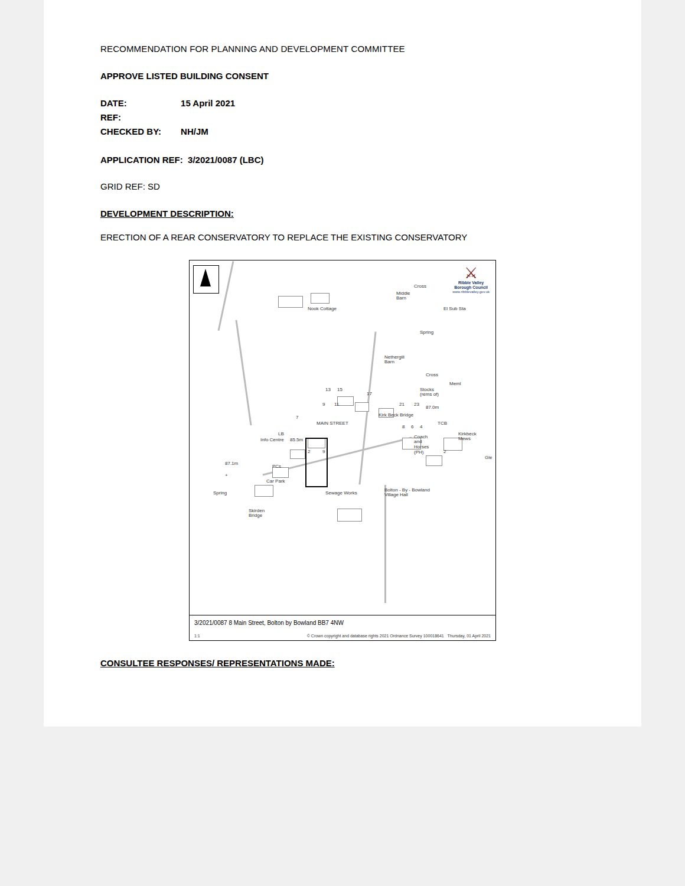RECOMMENDATION FOR PLANNING AND DEVELOPMENT COMMITTEE
APPROVE LISTED BUILDING CONSENT
| DATE: | 15 April 2021 |
| REF: | |
| CHECKED BY: | NH/JM |
APPLICATION REF: 3/2021/0087 (LBC)
GRID REF: SD
DEVELOPMENT DESCRIPTION:
ERECTION OF A REAR CONSERVATORY TO REPLACE THE EXISTING CONSERVATORY
⚔
Ribble Valley
Borough Council
www.ribblevalley.gov.uk
Cross Middle
Barn El Sub Sta Spring Nook Cottage Nethergill
Barn Cross Stocks
(rems of) Meml 87.0m 13 15 17 9 11 21 23 Kirk Beck Bridge 7 MAIN STREET 8 6 4 TCB Coach
and
Horses
(PH) Kirkbeck
Mews LB Info Centre 85.5m 2 9 2 Gle 87.1m PCs + Car Park Spring Sewage Works Bolton - By - Bowland
Village Hall Skirden
Bridge
3/2021/0087 8 Main Street, Bolton by Bowland BB7 4NW
1:1 © Crown copyright and database rights 2021 Ordnance Survey 100018641 Thursday, 01 April 2021
CONSULTEE RESPONSES/ REPRESENTATIONS MADE: